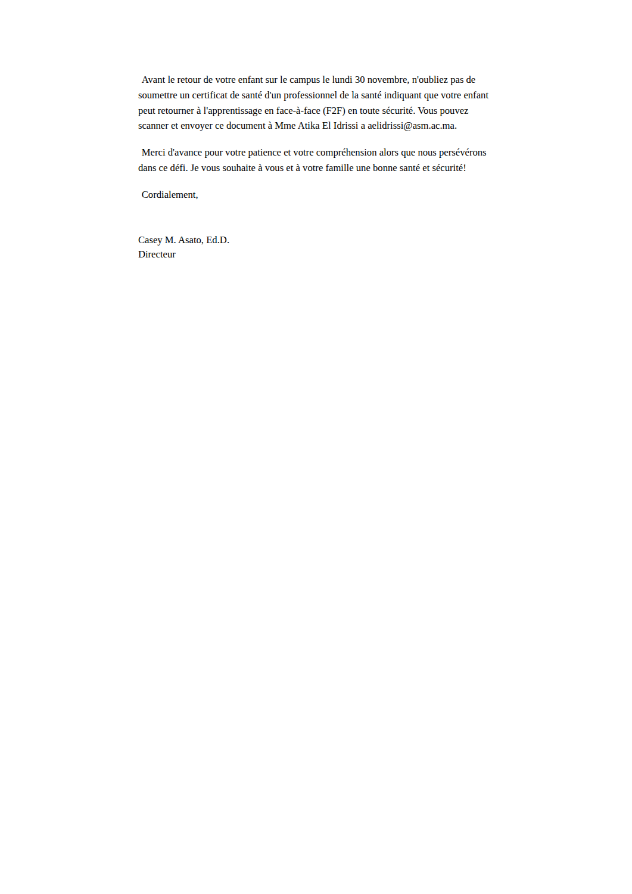Avant le retour de votre enfant sur le campus le lundi 30 novembre, n'oubliez pas de soumettre un certificat de santé d'un professionnel de la santé indiquant que votre enfant peut retourner à l'apprentissage en face-à-face (F2F) en toute sécurité. Vous pouvez scanner et envoyer ce document à Mme Atika El Idrissi a aelidrissi@asm.ac.ma.
Merci d'avance pour votre patience et votre compréhension alors que nous persévérons dans ce défi. Je vous souhaite à vous et à votre famille une bonne santé et sécurité!
Cordialement,
Casey M. Asato, Ed.D.
Directeur